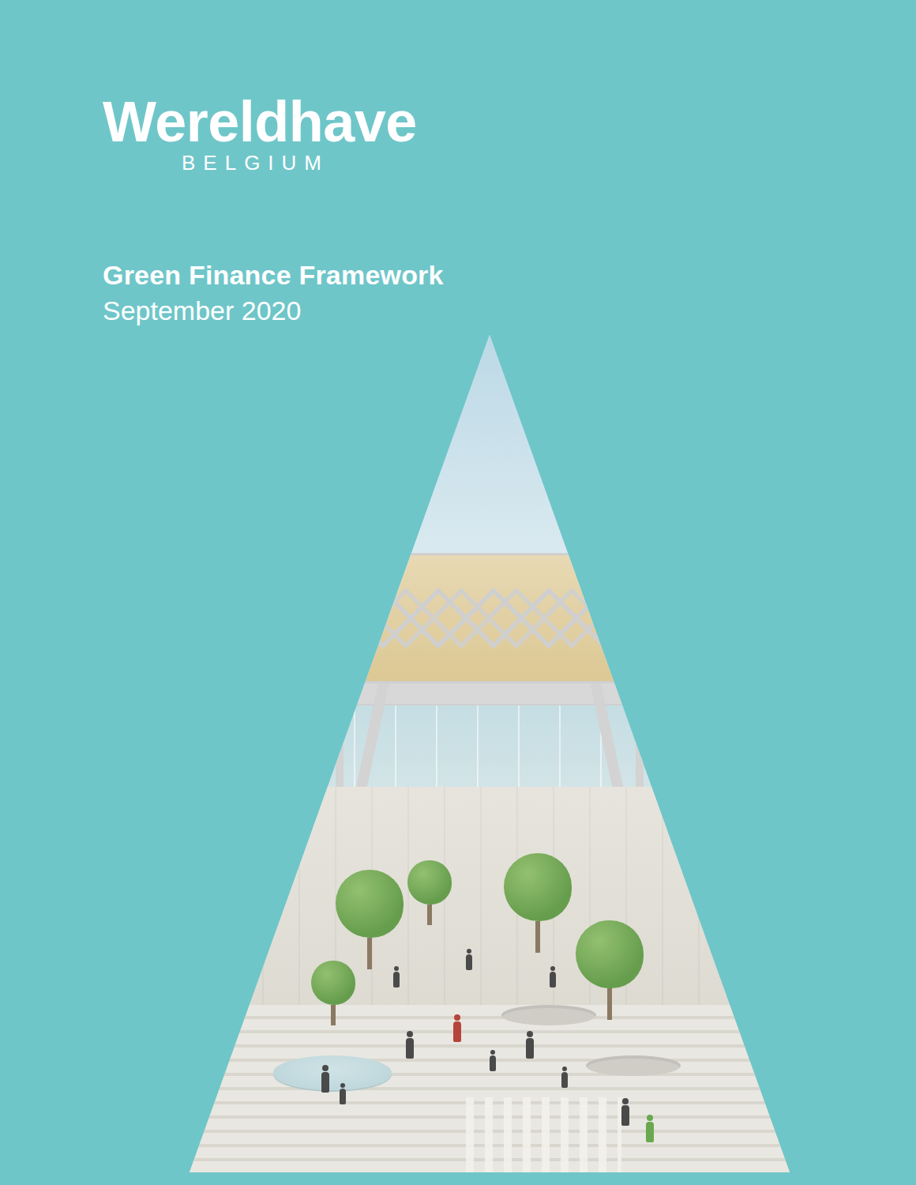WereldhaveBELGIUM
Green Finance Framework
September 2020